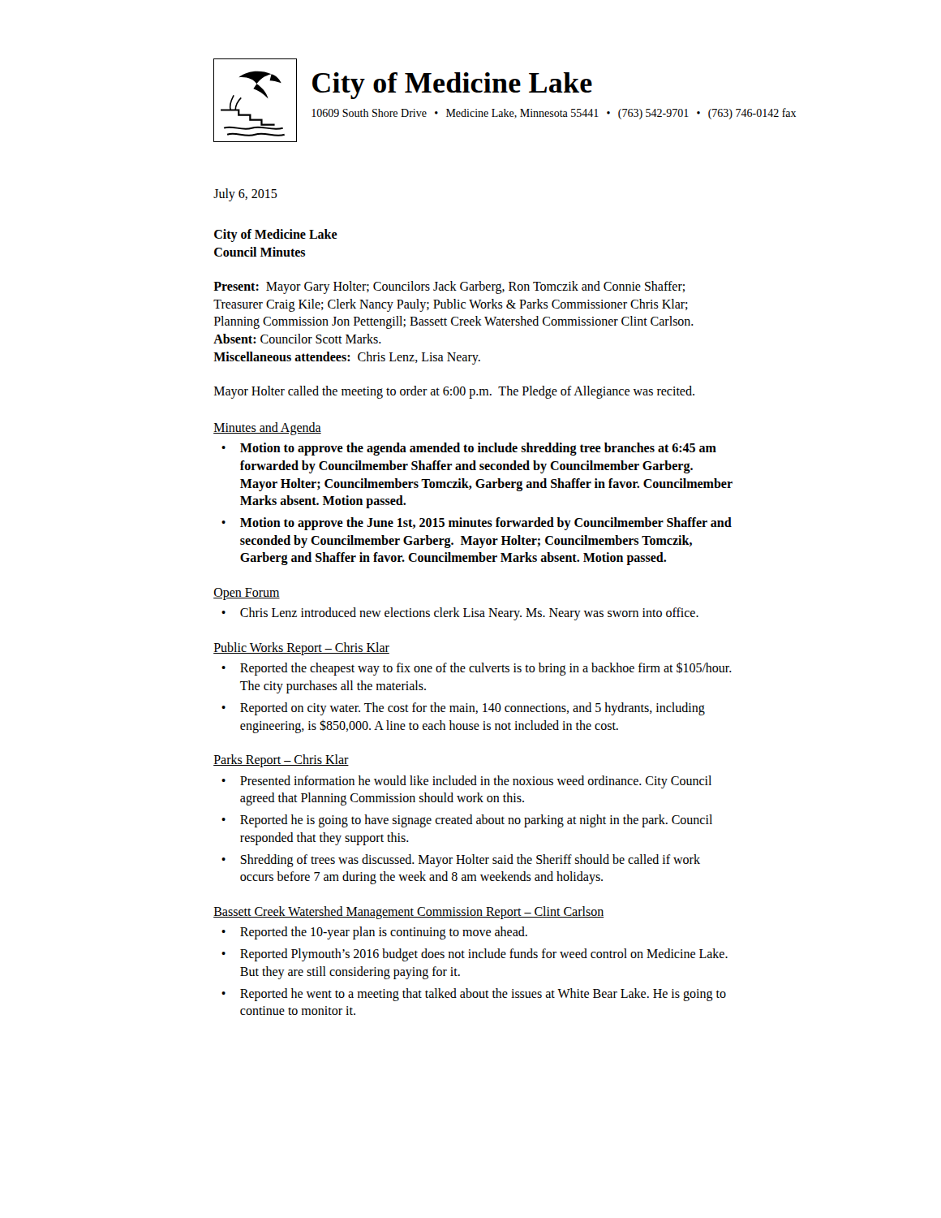City of Medicine Lake
10609 South Shore Drive • Medicine Lake, Minnesota 55441 • (763) 542-9701 • (763) 746-0142 fax
July 6, 2015
City of Medicine Lake Council Minutes
Present: Mayor Gary Holter; Councilors Jack Garberg, Ron Tomczik and Connie Shaffer; Treasurer Craig Kile; Clerk Nancy Pauly; Public Works & Parks Commissioner Chris Klar; Planning Commission Jon Pettengill; Bassett Creek Watershed Commissioner Clint Carlson.
Absent: Councilor Scott Marks.
Miscellaneous attendees: Chris Lenz, Lisa Neary.
Mayor Holter called the meeting to order at 6:00 p.m. The Pledge of Allegiance was recited.
Minutes and Agenda
Motion to approve the agenda amended to include shredding tree branches at 6:45 am forwarded by Councilmember Shaffer and seconded by Councilmember Garberg. Mayor Holter; Councilmembers Tomczik, Garberg and Shaffer in favor. Councilmember Marks absent. Motion passed.
Motion to approve the June 1st, 2015 minutes forwarded by Councilmember Shaffer and seconded by Councilmember Garberg. Mayor Holter; Councilmembers Tomczik, Garberg and Shaffer in favor. Councilmember Marks absent. Motion passed.
Open Forum
Chris Lenz introduced new elections clerk Lisa Neary. Ms. Neary was sworn into office.
Public Works Report – Chris Klar
Reported the cheapest way to fix one of the culverts is to bring in a backhoe firm at $105/hour. The city purchases all the materials.
Reported on city water. The cost for the main, 140 connections, and 5 hydrants, including engineering, is $850,000. A line to each house is not included in the cost.
Parks Report – Chris Klar
Presented information he would like included in the noxious weed ordinance. City Council agreed that Planning Commission should work on this.
Reported he is going to have signage created about no parking at night in the park. Council responded that they support this.
Shredding of trees was discussed. Mayor Holter said the Sheriff should be called if work occurs before 7 am during the week and 8 am weekends and holidays.
Bassett Creek Watershed Management Commission Report – Clint Carlson
Reported the 10-year plan is continuing to move ahead.
Reported Plymouth’s 2016 budget does not include funds for weed control on Medicine Lake. But they are still considering paying for it.
Reported he went to a meeting that talked about the issues at White Bear Lake. He is going to continue to monitor it.